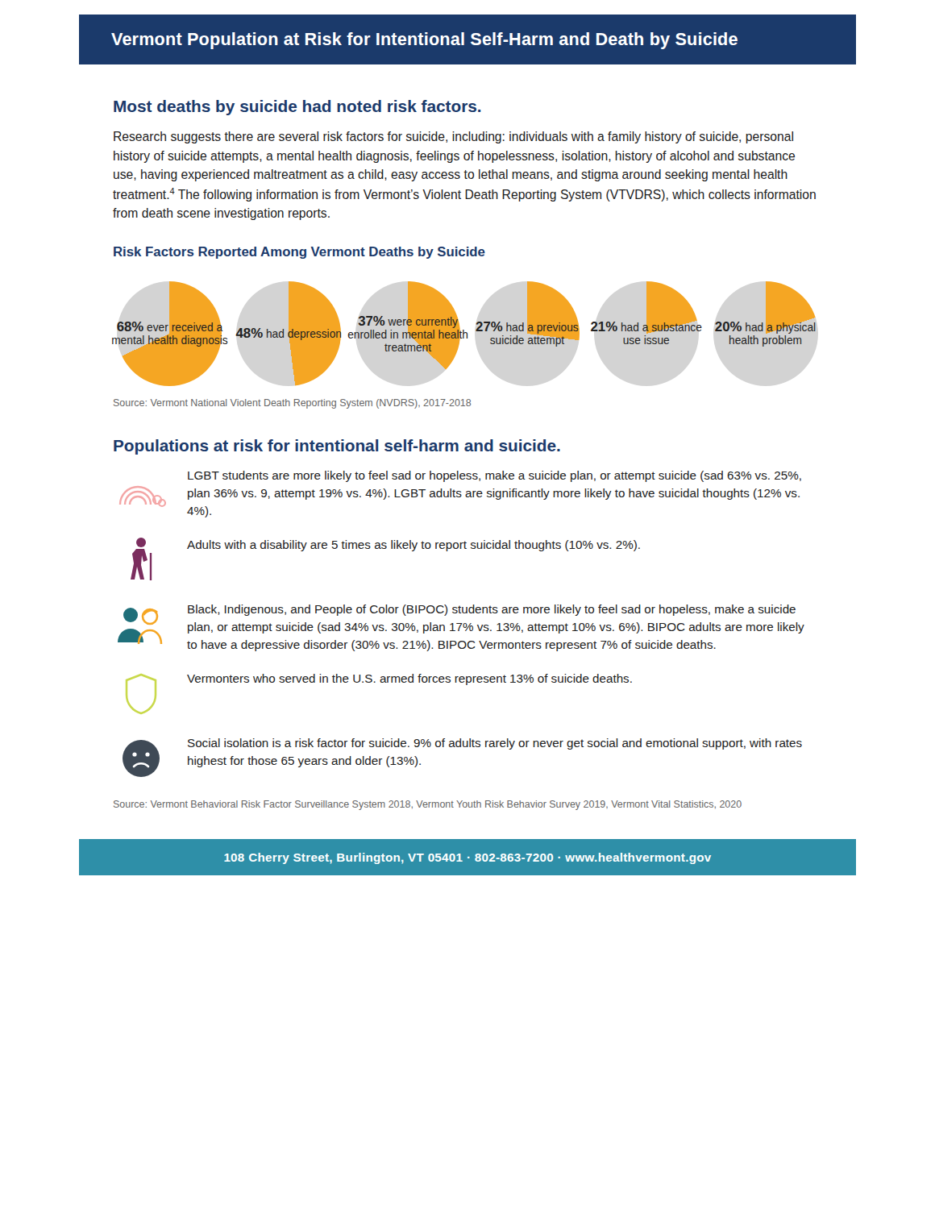Vermont Population at Risk for Intentional Self-Harm and Death by Suicide
Most deaths by suicide had noted risk factors.
Research suggests there are several risk factors for suicide, including: individuals with a family history of suicide, personal history of suicide attempts, a mental health diagnosis, feelings of hopelessness, isolation, history of alcohol and substance use, having experienced maltreatment as a child, easy access to lethal means, and stigma around seeking mental health treatment.4 The following information is from Vermont’s Violent Death Reporting System (VTVDRS), which collects information from death scene investigation reports.
Risk Factors Reported Among Vermont Deaths by Suicide
68% ever received a mental health diagnosis
48% had depression
37% were currently enrolled in mental health treatment
27% had a previous suicide attempt
21% had a substance use issue
20% had a physical health problem
Source: Vermont National Violent Death Reporting System (NVDRS), 2017-2018
Populations at risk for intentional self-harm and suicide.
LGBT students are more likely to feel sad or hopeless, make a suicide plan, or attempt suicide (sad 63% vs. 25%, plan 36% vs. 9, attempt 19% vs. 4%). LGBT adults are significantly more likely to have suicidal thoughts (12% vs. 4%).
Adults with a disability are 5 times as likely to report suicidal thoughts (10% vs. 2%).
Black, Indigenous, and People of Color (BIPOC) students are more likely to feel sad or hopeless, make a suicide plan, or attempt suicide (sad 34% vs. 30%, plan 17% vs. 13%, attempt 10% vs. 6%). BIPOC adults are more likely to have a depressive disorder (30% vs. 21%). BIPOC Vermonters represent 7% of suicide deaths.
Vermonters who served in the U.S. armed forces represent 13% of suicide deaths.
Social isolation is a risk factor for suicide. 9% of adults rarely or never get social and emotional support, with rates highest for those 65 years and older (13%).
Source: Vermont Behavioral Risk Factor Surveillance System 2018, Vermont Youth Risk Behavior Survey 2019, Vermont Vital Statistics, 2020
108 Cherry Street, Burlington, VT 05401 · 802-863-7200 · www.healthvermont.gov